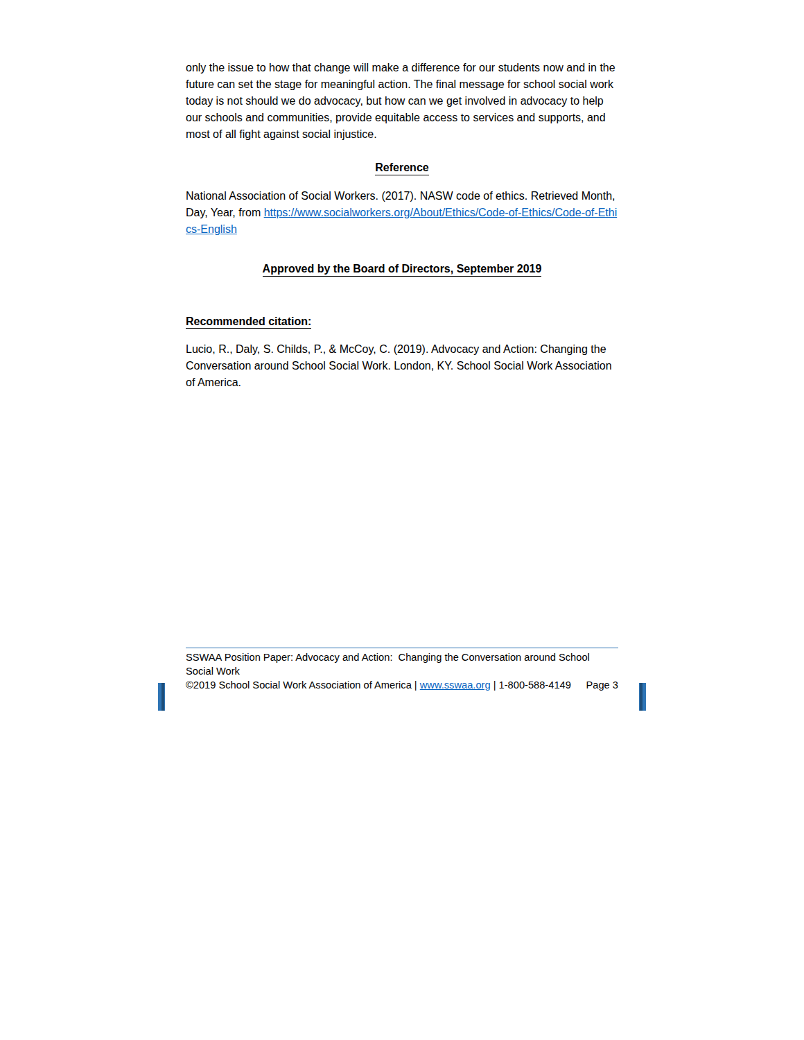only the issue to how that change will make a difference for our students now and in the future can set the stage for meaningful action. The final message for school social work today is not should we do advocacy, but how can we get involved in advocacy to help our schools and communities, provide equitable access to services and supports, and most of all fight against social injustice.
Reference
National Association of Social Workers. (2017). NASW code of ethics. Retrieved Month, Day, Year, from https://www.socialworkers.org/About/Ethics/Code-of-Ethics/Code-of-Ethics-English
Approved by the Board of Directors, September 2019
Recommended citation:
Lucio, R., Daly, S. Childs, P., & McCoy, C. (2019). Advocacy and Action: Changing the Conversation around School Social Work. London, KY. School Social Work Association of America.
SSWAA Position Paper: Advocacy and Action: Changing the Conversation around School Social Work
©2019 School Social Work Association of America | www.sswaa.org | 1-800-588-4149 Page 3